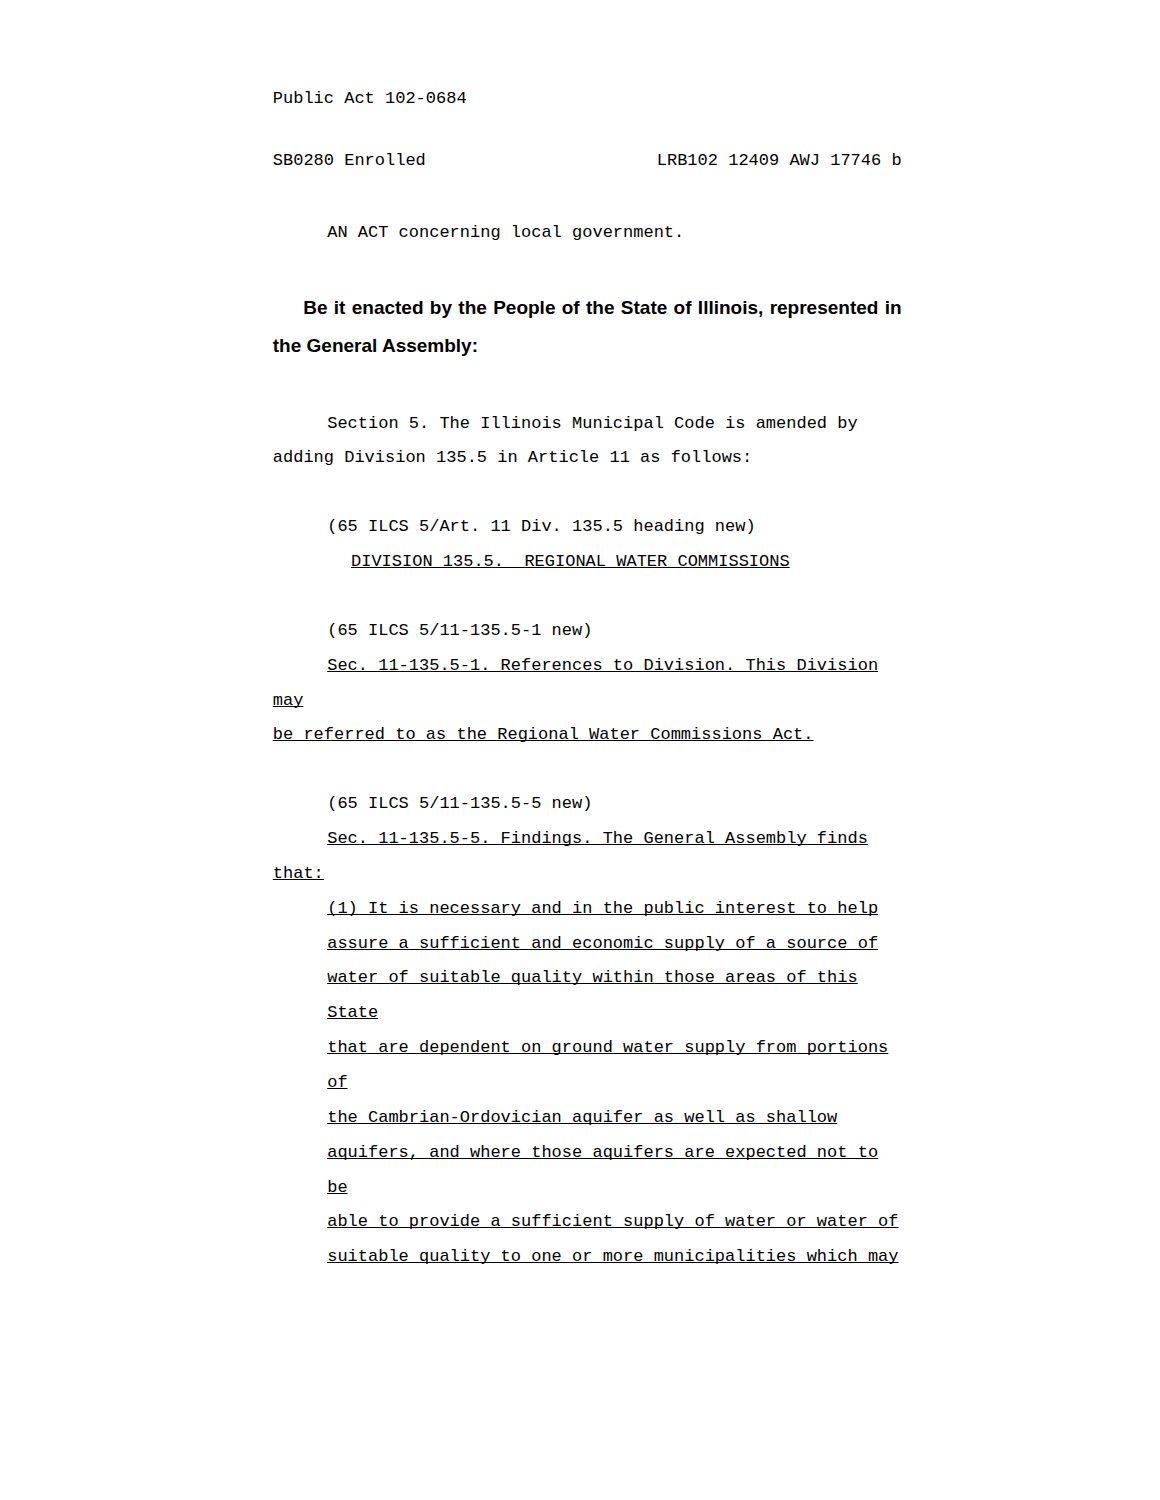Public Act 102-0684
SB0280 Enrolled LRB102 12409 AWJ 17746 b
AN ACT concerning local government.
Be it enacted by the People of the State of Illinois, represented in the General Assembly:
Section 5. The Illinois Municipal Code is amended by
adding Division 135.5 in Article 11 as follows:
(65 ILCS 5/Art. 11 Div. 135.5 heading new)
DIVISION 135.5. REGIONAL WATER COMMISSIONS
(65 ILCS 5/11-135.5-1 new)
Sec. 11-135.5-1. References to Division. This Division may
be referred to as the Regional Water Commissions Act.
(65 ILCS 5/11-135.5-5 new)
Sec. 11-135.5-5. Findings. The General Assembly finds
that:
(1) It is necessary and in the public interest to help
assure a sufficient and economic supply of a source of
water of suitable quality within those areas of this State
that are dependent on ground water supply from portions of
the Cambrian-Ordovician aquifer as well as shallow
aquifers, and where those aquifers are expected not to be
able to provide a sufficient supply of water or water of
suitable quality to one or more municipalities which may